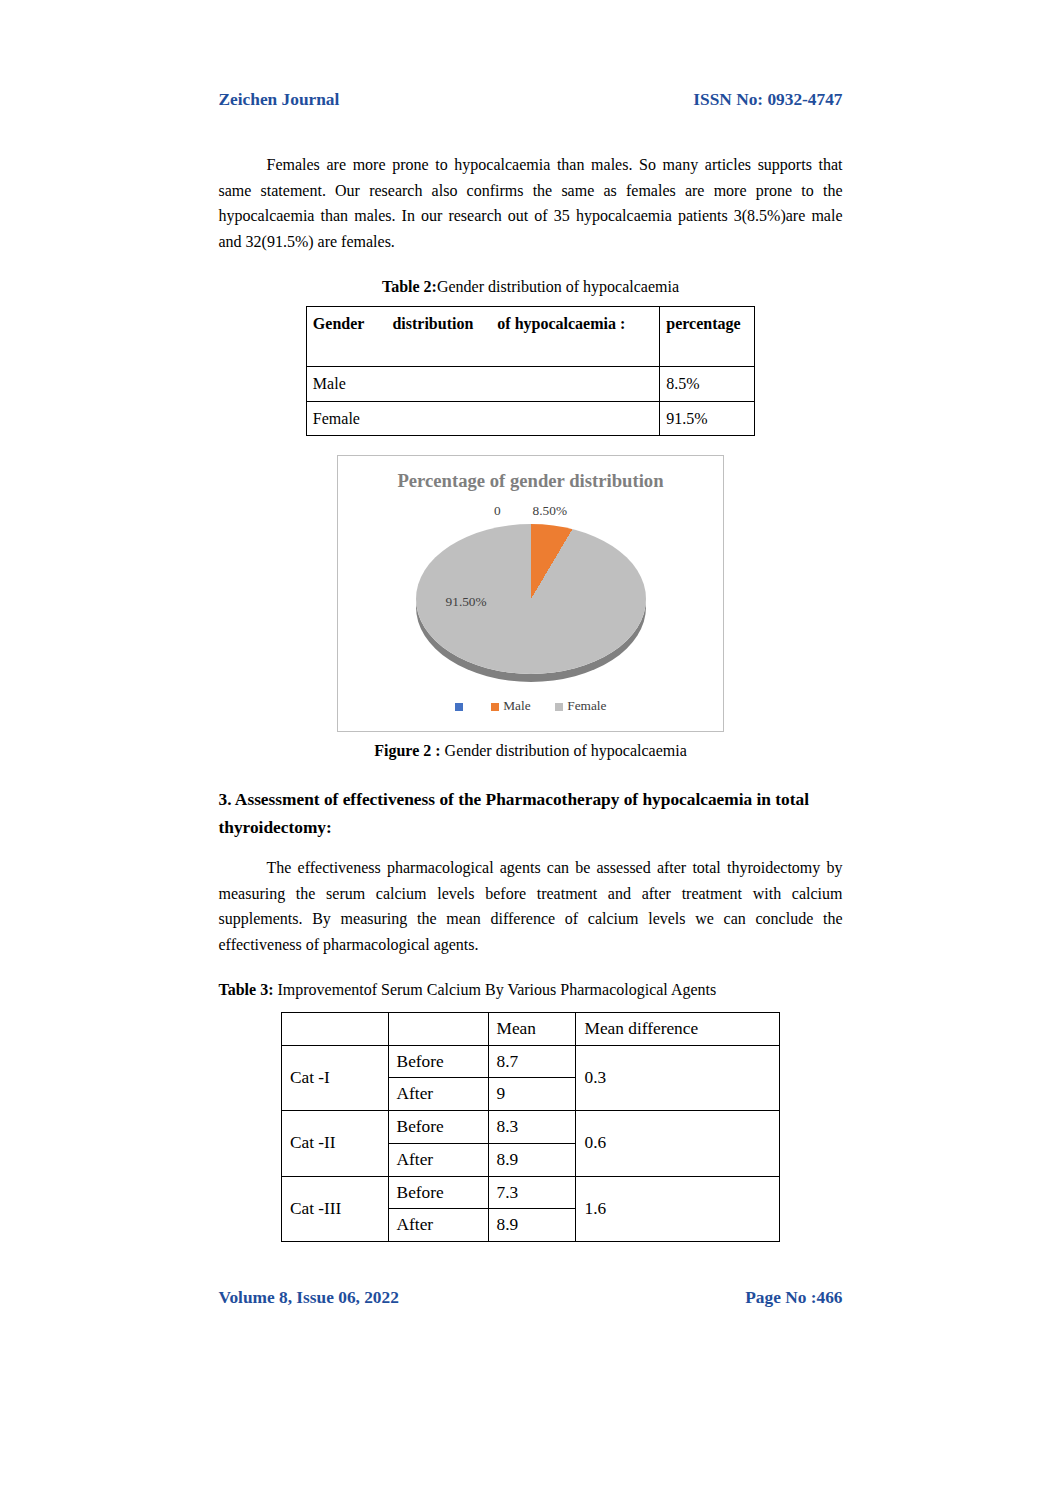Zeichen Journal
ISSN No: 0932-4747
Females are more prone to hypocalcaemia than males. So many articles supports that same statement. Our research also confirms the same as females are more prone to the hypocalcaemia than males. In our research out of 35 hypocalcaemia patients 3(8.5%)are male and 32(91.5%) are females.
Table 2: Gender distribution of hypocalcaemia
| Gender distribution of hypocalcaemia : | percentage |
| Male | 8.5% |
| Female | 91.5% |
Percentage of gender distribution
08.50%
91.50%
Male Female
Figure 2 : Gender distribution of hypocalcaemia
3. Assessment of effectiveness of the Pharmacotherapy of hypocalcaemia in total thyroidectomy:
The effectiveness pharmacological agents can be assessed after total thyroidectomy by measuring the serum calcium levels before treatment and after treatment with calcium supplements. By measuring the mean difference of calcium levels we can conclude the effectiveness of pharmacological agents.
Table 3: Improvementof Serum Calcium By Various Pharmacological Agents
| | | Mean | Mean difference |
| Cat -I | Before | 8.7 | 0.3 |
| After | 9 |
| Cat -II | Before | 8.3 | 0.6 |
| After | 8.9 |
| Cat -III | Before | 7.3 | 1.6 |
| After | 8.9 |
Volume 8, Issue 06, 2022
Page No :466